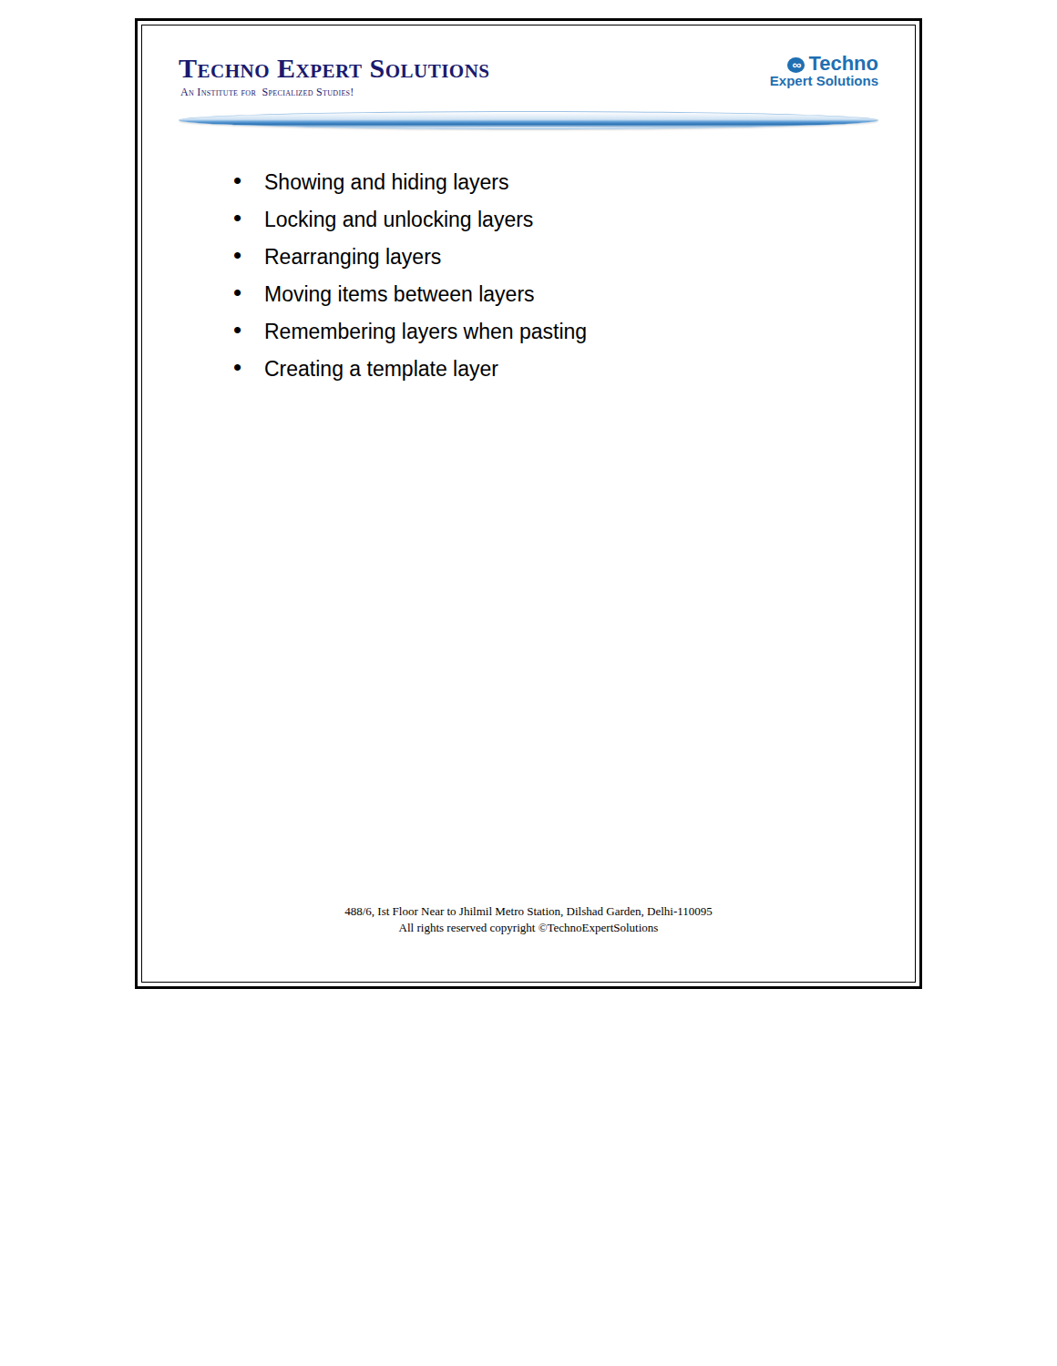Techno Expert Solutions
An Institute for Specialized Studies!
∞Techno
Expert Solutions
Showing and hiding layers
Locking and unlocking layers
Rearranging layers
Moving items between layers
Remembering layers when pasting
Creating a template layer
488/6, Ist Floor Near to Jhilmil Metro Station, Dilshad Garden, Delhi-110095
All rights reserved copyright ©TechnoExpertSolutions